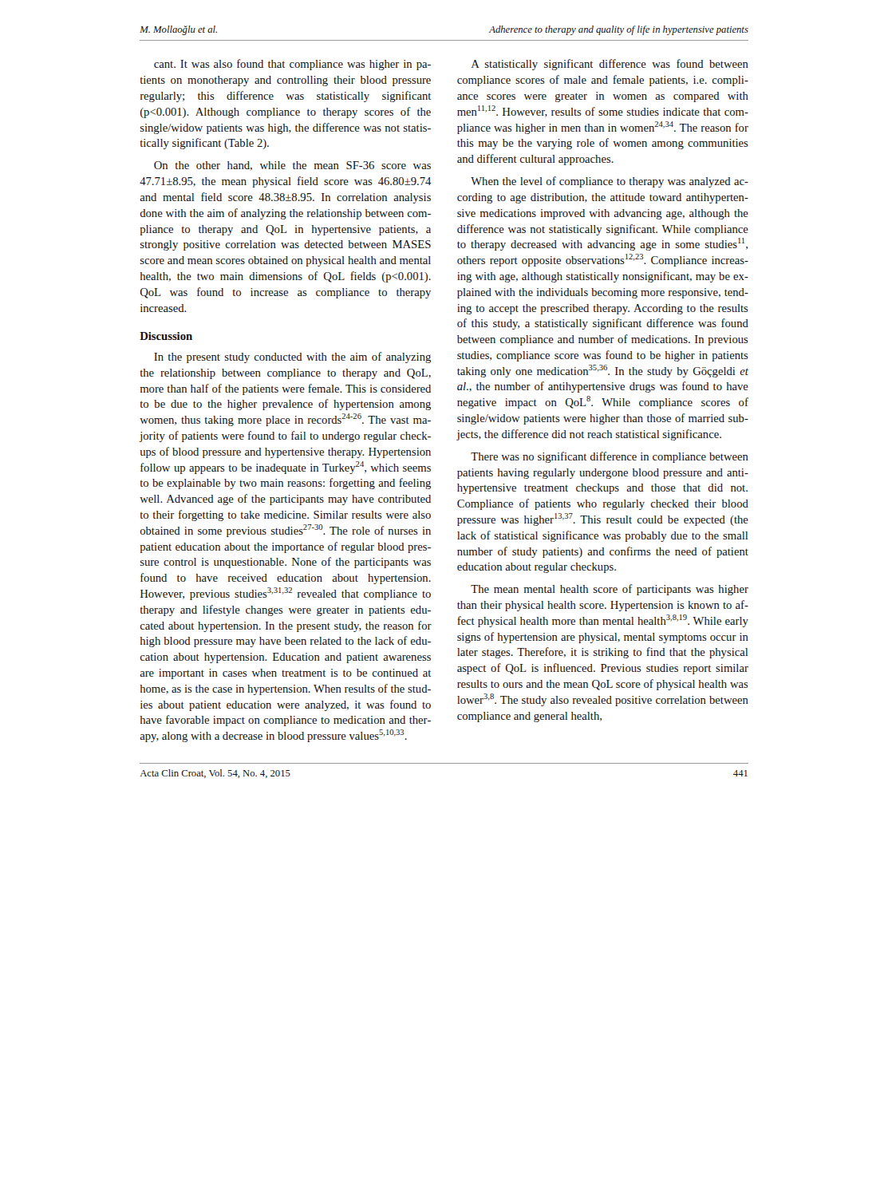M. Mollaoğlu et al.
Adherence to therapy and quality of life in hypertensive patients
cant. It was also found that compliance was higher in patients on monotherapy and controlling their blood pressure regularly; this difference was statistically significant (p<0.001). Although compliance to therapy scores of the single/widow patients was high, the difference was not statistically significant (Table 2).
On the other hand, while the mean SF-36 score was 47.71±8.95, the mean physical field score was 46.80±9.74 and mental field score 48.38±8.95. In correlation analysis done with the aim of analyzing the relationship between compliance to therapy and QoL in hypertensive patients, a strongly positive correlation was detected between MASES score and mean scores obtained on physical health and mental health, the two main dimensions of QoL fields (p<0.001). QoL was found to increase as compliance to therapy increased.
Discussion
In the present study conducted with the aim of analyzing the relationship between compliance to therapy and QoL, more than half of the patients were female. This is considered to be due to the higher prevalence of hypertension among women, thus taking more place in records24-26. The vast majority of patients were found to fail to undergo regular checkups of blood pressure and hypertensive therapy. Hypertension follow up appears to be inadequate in Turkey24, which seems to be explainable by two main reasons: forgetting and feeling well. Advanced age of the participants may have contributed to their forgetting to take medicine. Similar results were also obtained in some previous studies27-30. The role of nurses in patient education about the importance of regular blood pressure control is unquestionable. None of the participants was found to have received education about hypertension. However, previous studies3,31,32 revealed that compliance to therapy and lifestyle changes were greater in patients educated about hypertension. In the present study, the reason for high blood pressure may have been related to the lack of education about hypertension. Education and patient awareness are important in cases when treatment is to be continued at home, as is the case in hypertension. When results of the studies about patient education were analyzed, it was found to have favorable impact on compliance to medication and therapy, along with a decrease in blood pressure values5,10,33.
A statistically significant difference was found between compliance scores of male and female patients, i.e. compliance scores were greater in women as compared with men11,12. However, results of some studies indicate that compliance was higher in men than in women24,34. The reason for this may be the varying role of women among communities and different cultural approaches.
When the level of compliance to therapy was analyzed according to age distribution, the attitude toward antihypertensive medications improved with advancing age, although the difference was not statistically significant. While compliance to therapy decreased with advancing age in some studies11, others report opposite observations12,23. Compliance increasing with age, although statistically nonsignificant, may be explained with the individuals becoming more responsive, tending to accept the prescribed therapy. According to the results of this study, a statistically significant difference was found between compliance and number of medications. In previous studies, compliance score was found to be higher in patients taking only one medication35,36. In the study by Göçgeldi et al., the number of antihypertensive drugs was found to have negative impact on QoL8. While compliance scores of single/widow patients were higher than those of married subjects, the difference did not reach statistical significance.
There was no significant difference in compliance between patients having regularly undergone blood pressure and antihypertensive treatment checkups and those that did not. Compliance of patients who regularly checked their blood pressure was higher13,37. This result could be expected (the lack of statistical significance was probably due to the small number of study patients) and confirms the need of patient education about regular checkups.
The mean mental health score of participants was higher than their physical health score. Hypertension is known to affect physical health more than mental health3,8,19. While early signs of hypertension are physical, mental symptoms occur in later stages. Therefore, it is striking to find that the physical aspect of QoL is influenced. Previous studies report similar results to ours and the mean QoL score of physical health was lower3,8. The study also revealed positive correlation between compliance and general health,
Acta Clin Croat, Vol. 54, No. 4, 2015
441